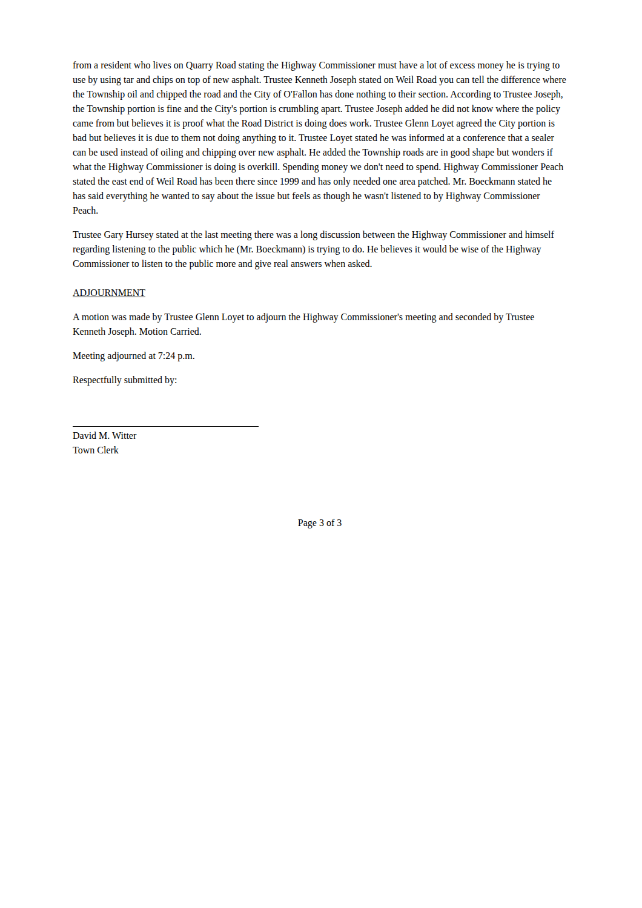from a resident who lives on Quarry Road stating the Highway Commissioner must have a lot of excess money he is trying to use by using tar and chips on top of new asphalt. Trustee Kenneth Joseph stated on Weil Road you can tell the difference where the Township oil and chipped the road and the City of O'Fallon has done nothing to their section. According to Trustee Joseph, the Township portion is fine and the City's portion is crumbling apart. Trustee Joseph added he did not know where the policy came from but believes it is proof what the Road District is doing does work. Trustee Glenn Loyet agreed the City portion is bad but believes it is due to them not doing anything to it. Trustee Loyet stated he was informed at a conference that a sealer can be used instead of oiling and chipping over new asphalt. He added the Township roads are in good shape but wonders if what the Highway Commissioner is doing is overkill. Spending money we don't need to spend. Highway Commissioner Peach stated the east end of Weil Road has been there since 1999 and has only needed one area patched. Mr. Boeckmann stated he has said everything he wanted to say about the issue but feels as though he wasn't listened to by Highway Commissioner Peach.
Trustee Gary Hursey stated at the last meeting there was a long discussion between the Highway Commissioner and himself regarding listening to the public which he (Mr. Boeckmann) is trying to do. He believes it would be wise of the Highway Commissioner to listen to the public more and give real answers when asked.
ADJOURNMENT
A motion was made by Trustee Glenn Loyet to adjourn the Highway Commissioner's meeting and seconded by Trustee Kenneth Joseph. Motion Carried.
Meeting adjourned at 7:24 p.m.
Respectfully submitted by:
David M. Witter
Town Clerk
Page 3 of 3